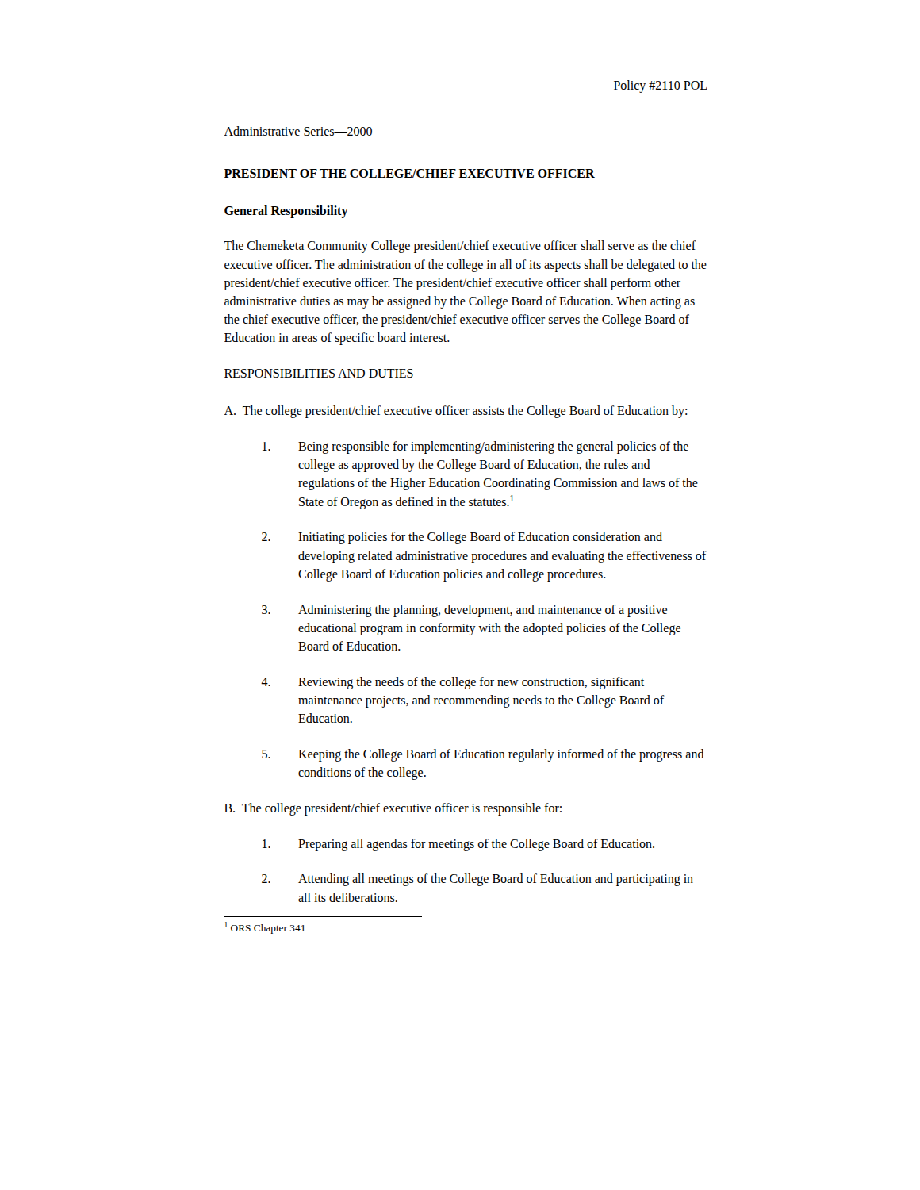Policy #2110 POL
Administrative Series—2000
PRESIDENT OF THE COLLEGE/CHIEF EXECUTIVE OFFICER
General Responsibility
The Chemeketa Community College president/chief executive officer shall serve as the chief executive officer. The administration of the college in all of its aspects shall be delegated to the president/chief executive officer. The president/chief executive officer shall perform other administrative duties as may be assigned by the College Board of Education. When acting as the chief executive officer, the president/chief executive officer serves the College Board of Education in areas of specific board interest.
RESPONSIBILITIES AND DUTIES
A. The college president/chief executive officer assists the College Board of Education by:
1. Being responsible for implementing/administering the general policies of the college as approved by the College Board of Education, the rules and regulations of the Higher Education Coordinating Commission and laws of the State of Oregon as defined in the statutes.1
2. Initiating policies for the College Board of Education consideration and developing related administrative procedures and evaluating the effectiveness of College Board of Education policies and college procedures.
3. Administering the planning, development, and maintenance of a positive educational program in conformity with the adopted policies of the College Board of Education.
4. Reviewing the needs of the college for new construction, significant maintenance projects, and recommending needs to the College Board of Education.
5. Keeping the College Board of Education regularly informed of the progress and conditions of the college.
B. The college president/chief executive officer is responsible for:
1. Preparing all agendas for meetings of the College Board of Education.
2. Attending all meetings of the College Board of Education and participating in all its deliberations.
1 ORS Chapter 341